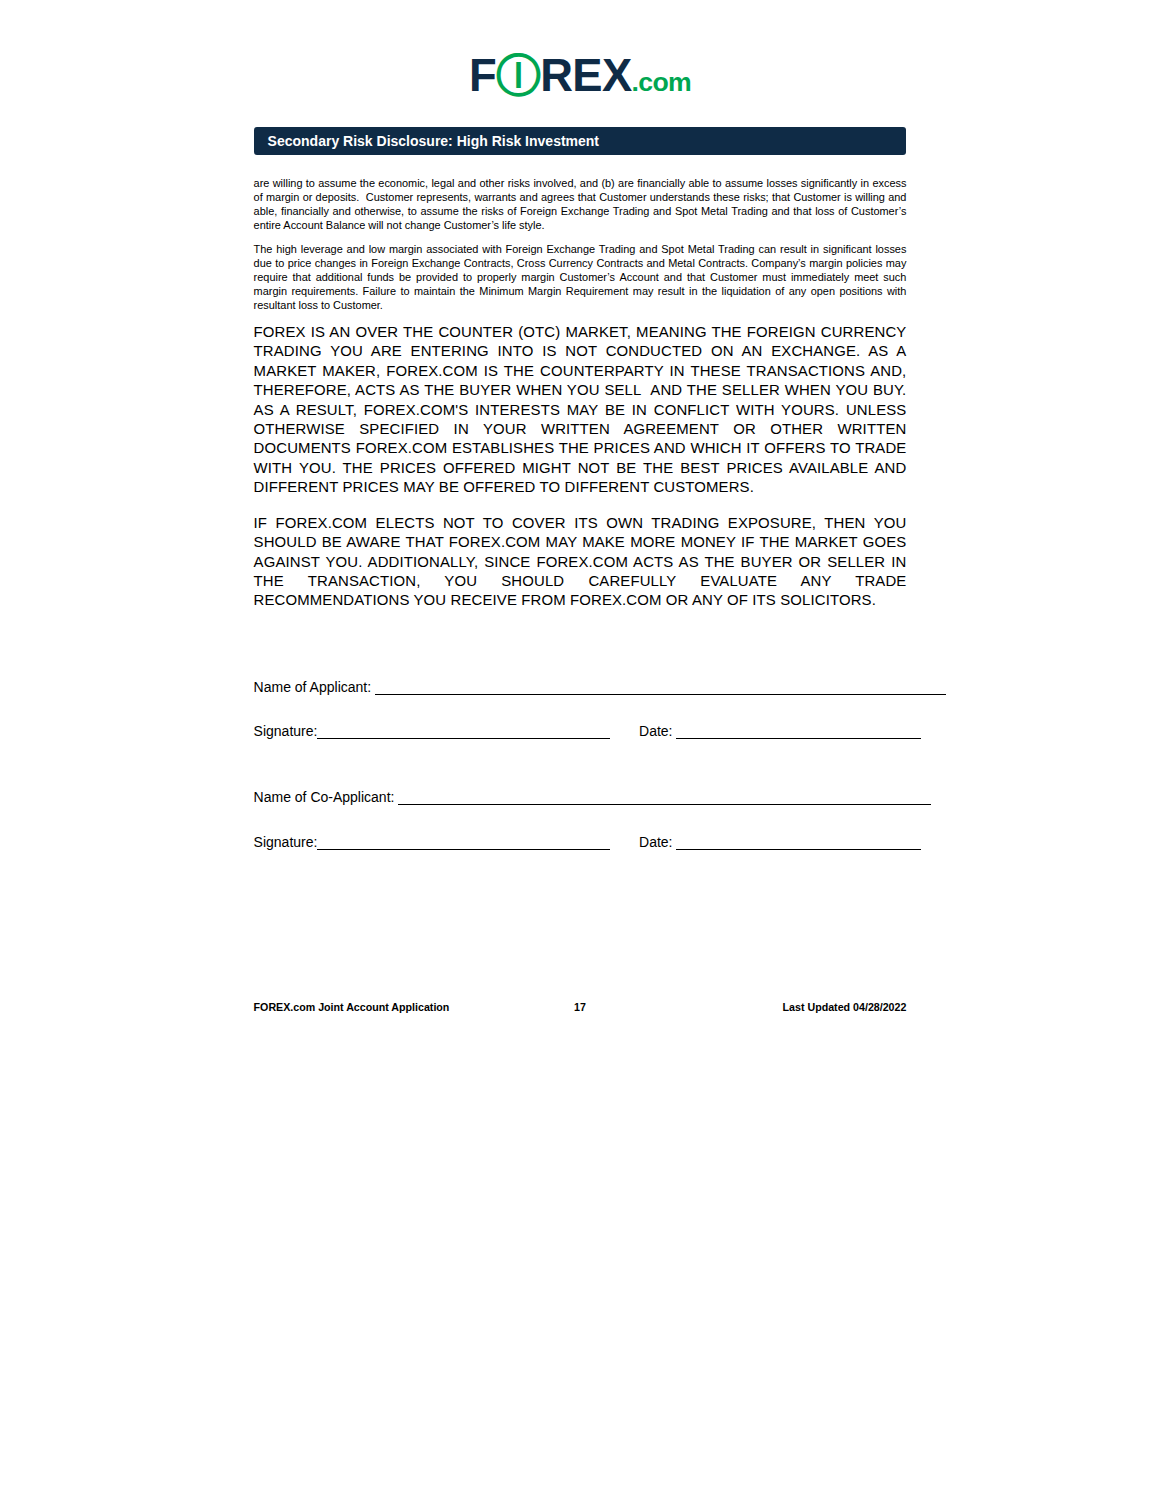FⒾREX.com
Secondary Risk Disclosure: High Risk Investment
are willing to assume the economic, legal and other risks involved, and (b) are financially able to assume losses significantly in excess of margin or deposits. Customer represents, warrants and agrees that Customer understands these risks; that Customer is willing and able, financially and otherwise, to assume the risks of Foreign Exchange Trading and Spot Metal Trading and that loss of Customer’s entire Account Balance will not change Customer’s life style.
The high leverage and low margin associated with Foreign Exchange Trading and Spot Metal Trading can result in significant losses due to price changes in Foreign Exchange Contracts, Cross Currency Contracts and Metal Contracts. Company’s margin policies may require that additional funds be provided to properly margin Customer’s Account and that Customer must immediately meet such margin requirements. Failure to maintain the Minimum Margin Requirement may result in the liquidation of any open positions with resultant loss to Customer.
FOREX IS AN OVER THE COUNTER (OTC) MARKET, MEANING THE FOREIGN CURRENCY TRADING YOU ARE ENTERING INTO IS NOT CONDUCTED ON AN EXCHANGE. AS A MARKET MAKER, FOREX.COM IS THE COUNTERPARTY IN THESE TRANSACTIONS AND, THEREFORE, ACTS AS THE BUYER WHEN YOU SELL AND THE SELLER WHEN YOU BUY. AS A RESULT, FOREX.COM'S INTERESTS MAY BE IN CONFLICT WITH YOURS. UNLESS OTHERWISE SPECIFIED IN YOUR WRITTEN AGREEMENT OR OTHER WRITTEN DOCUMENTS FOREX.COM ESTABLISHES THE PRICES AND WHICH IT OFFERS TO TRADE WITH YOU. THE PRICES OFFERED MIGHT NOT BE THE BEST PRICES AVAILABLE AND DIFFERENT PRICES MAY BE OFFERED TO DIFFERENT CUSTOMERS.
IF FOREX.COM ELECTS NOT TO COVER ITS OWN TRADING EXPOSURE, THEN YOU SHOULD BE AWARE THAT FOREX.COM MAY MAKE MORE MONEY IF THE MARKET GOES AGAINST YOU. ADDITIONALLY, SINCE FOREX.COM ACTS AS THE BUYER OR SELLER IN THE TRANSACTION, YOU SHOULD CAREFULLY EVALUATE ANY TRADE RECOMMENDATIONS YOU RECEIVE FROM FOREX.COM OR ANY OF ITS SOLICITORS.
Name of Applicant:
Signature: Date:
Name of Co-Applicant:
Signature: Date:
FOREX.com Joint Account Application
17
Last Updated 04/28/2022